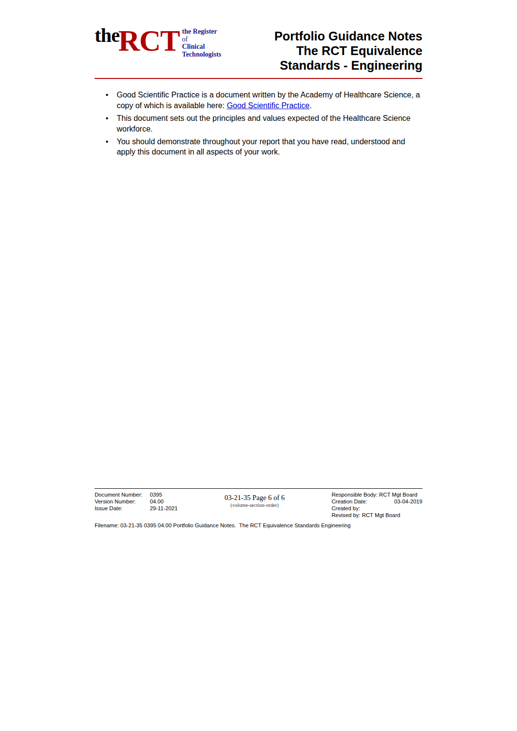the RCT the Register
of
Clinical
Technologists
Portfolio Guidance Notes
The RCT Equivalence
Standards - Engineering
Good Scientific Practice is a document written by the Academy of Healthcare Science, a copy of which is available here: Good Scientific Practice.
This document sets out the principles and values expected of the Healthcare Science workforce.
You should demonstrate throughout your report that you have read, understood and apply this document in all aspects of your work.
Document Number: 0395
Version Number: 04.00
Issue Date: 29-11-2021
03-21-35 Page 6 of 6
(volume-section-order)
Responsible Body: RCT Mgt Board
Creation Date: 03-04-2019
Created by:
Revised by: RCT Mgt Board
Filename: 03-21-35 0395 04.00 Portfolio Guidance Notes. The RCT Equivalence Standards Engineering